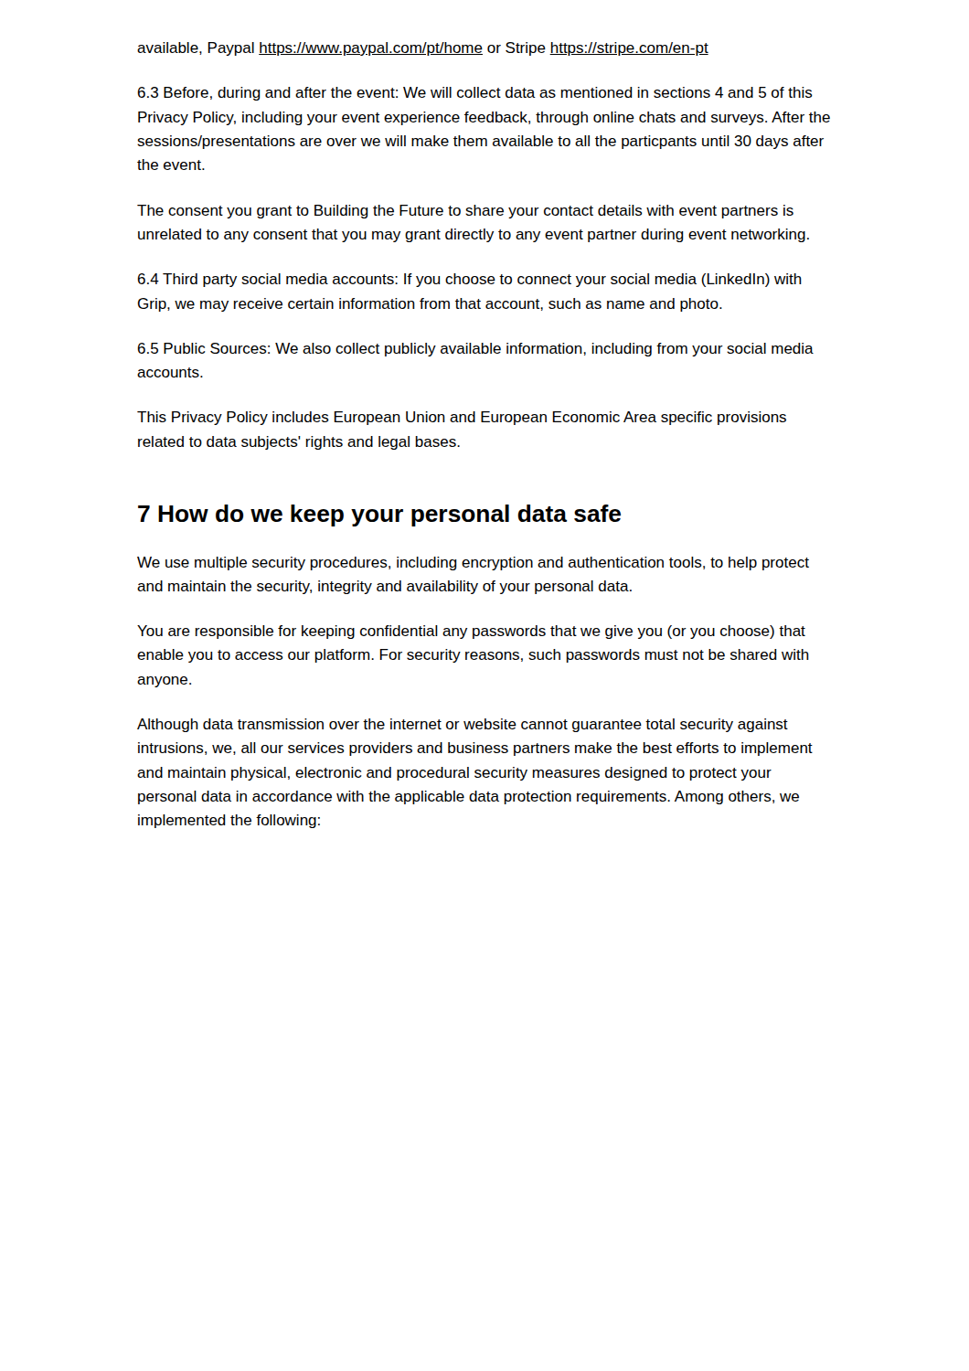available, Paypal https://www.paypal.com/pt/home or Stripe https://stripe.com/en-pt
6.3 Before, during and after the event: We will collect data as mentioned in sections 4 and 5 of this Privacy Policy, including your event experience feedback, through online chats and surveys. After the sessions/presentations are over we will make them available to all the particpants until 30 days after the event.
The consent you grant to Building the Future to share your contact details with event partners is unrelated to any consent that you may grant directly to any event partner during event networking.
6.4 Third party social media accounts: If you choose to connect your social media (LinkedIn) with Grip, we may receive certain information from that account, such as name and photo.
6.5 Public Sources: We also collect publicly available information, including from your social media accounts.
This Privacy Policy includes European Union and European Economic Area specific provisions related to data subjects' rights and legal bases.
7 How do we keep your personal data safe
We use multiple security procedures, including encryption and authentication tools, to help protect and maintain the security, integrity and availability of your personal data.
You are responsible for keeping confidential any passwords that we give you (or you choose) that enable you to access our platform. For security reasons, such passwords must not be shared with anyone.
Although data transmission over the internet or website cannot guarantee total security against intrusions, we, all our services providers and business partners make the best efforts to implement and maintain physical, electronic and procedural security measures designed to protect your personal data in accordance with the applicable data protection requirements. Among others, we implemented the following: